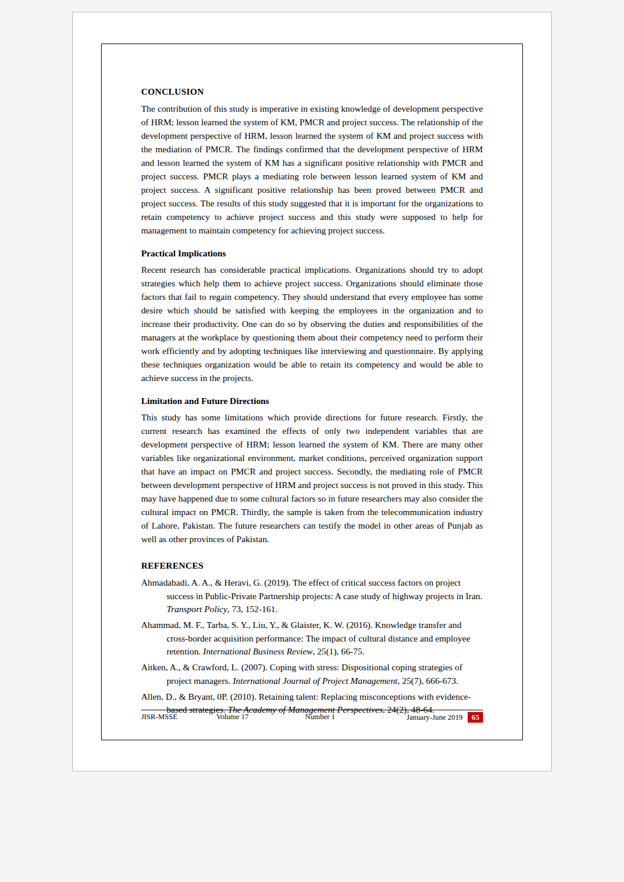CONCLUSION
The contribution of this study is imperative in existing knowledge of development perspective of HRM; lesson learned the system of KM, PMCR and project success. The relationship of the development perspective of HRM, lesson learned the system of KM and project success with the mediation of PMCR. The findings confirmed that the development perspective of HRM and lesson learned the system of KM has a significant positive relationship with PMCR and project success. PMCR plays a mediating role between lesson learned system of KM and project success. A significant positive relationship has been proved between PMCR and project success. The results of this study suggested that it is important for the organizations to retain competency to achieve project success and this study were supposed to help for management to maintain competency for achieving project success.
Practical Implications
Recent research has considerable practical implications. Organizations should try to adopt strategies which help them to achieve project success. Organizations should eliminate those factors that fail to regain competency. They should understand that every employee has some desire which should be satisfied with keeping the employees in the organization and to increase their productivity. One can do so by observing the duties and responsibilities of the managers at the workplace by questioning them about their competency need to perform their work efficiently and by adopting techniques like interviewing and questionnaire. By applying these techniques organization would be able to retain its competency and would be able to achieve success in the projects.
Limitation and Future Directions
This study has some limitations which provide directions for future research. Firstly, the current research has examined the effects of only two independent variables that are development perspective of HRM; lesson learned the system of KM. There are many other variables like organizational environment, market conditions, perceived organization support that have an impact on PMCR and project success. Secondly, the mediating role of PMCR between development perspective of HRM and project success is not proved in this study. This may have happened due to some cultural factors so in future researchers may also consider the cultural impact on PMCR. Thirdly, the sample is taken from the telecommunication industry of Lahore, Pakistan. The future researchers can testify the model in other areas of Punjab as well as other provinces of Pakistan.
REFERENCES
Ahmadabadi, A. A., & Heravi, G. (2019). The effect of critical success factors on project success in Public-Private Partnership projects: A case study of highway projects in Iran. Transport Policy, 73, 152-161.
Ahammad, M. F., Tarba, S. Y., Liu, Y., & Glaister, K. W. (2016). Knowledge transfer and cross-border acquisition performance: The impact of cultural distance and employee retention. International Business Review, 25(1), 66-75.
Aitken, A., & Crawford, L. (2007). Coping with stress: Dispositional coping strategies of project managers. International Journal of Project Management, 25(7), 666-673.
Allen, D., & Bryant, 0P. (2010). Retaining talent: Replacing misconceptions with evidence-based strategies. The Academy of Management Perspectives, 24(2), 48-64.
JISR-MSSE
Volume 17
Number 1
January-June 2019 65